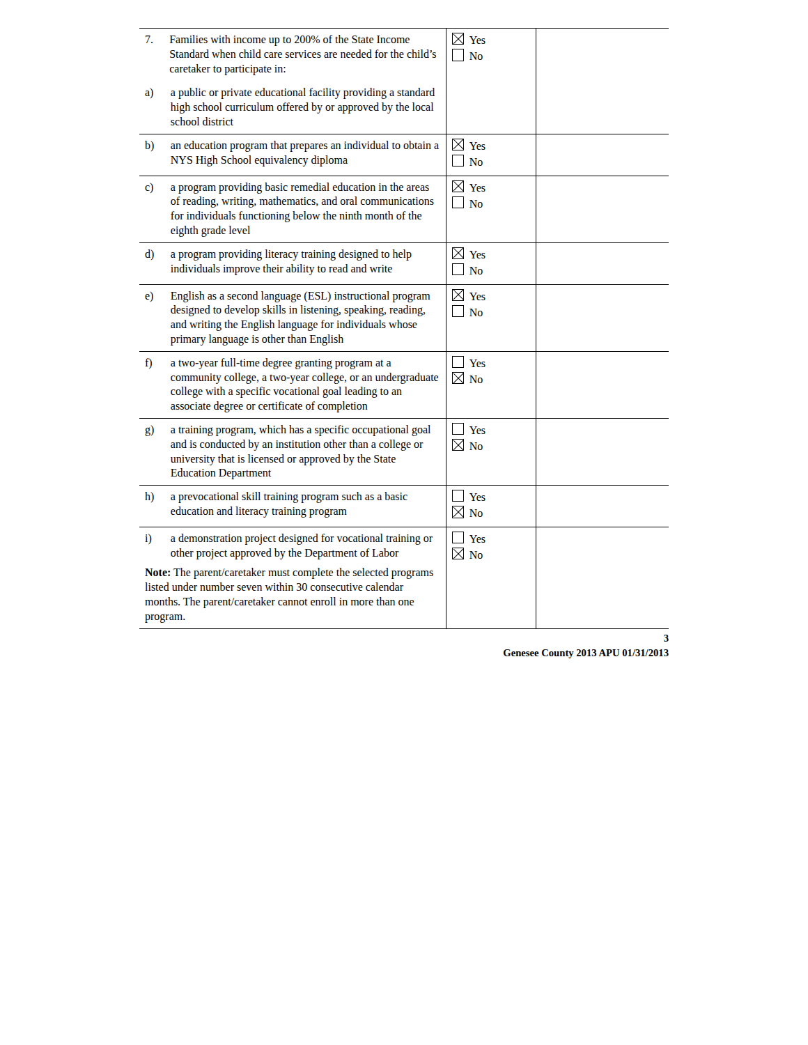| 7. Families with income up to 200% of the State Income Standard when child care services are needed for the child’s caretaker to participate in: a) a public or private educational facility providing a standard high school curriculum offered by or approved by the local school district | Yes No | |
| b) an education program that prepares an individual to obtain a NYS High School equivalency diploma | Yes No | |
| c) a program providing basic remedial education in the areas of reading, writing, mathematics, and oral communications for individuals functioning below the ninth month of the eighth grade level | Yes No | |
| d) a program providing literacy training designed to help individuals improve their ability to read and write | Yes No | |
| e) English as a second language (ESL) instructional program designed to develop skills in listening, speaking, reading, and writing the English language for individuals whose primary language is other than English | Yes No | |
| f) a two-year full-time degree granting program at a community college, a two-year college, or an undergraduate college with a specific vocational goal leading to an associate degree or certificate of completion | Yes No | |
| g) a training program, which has a specific occupational goal and is conducted by an institution other than a college or university that is licensed or approved by the State Education Department | Yes No | |
| h) a prevocational skill training program such as a basic education and literacy training program | Yes No | |
| i) a demonstration project designed for vocational training or other project approved by the Department of Labor Note: The parent/caretaker must complete the selected programs listed under number seven within 30 consecutive calendar months. The parent/caretaker cannot enroll in more than one program. | Yes No | |
3
Genesee County 2013 APU 01/31/2013